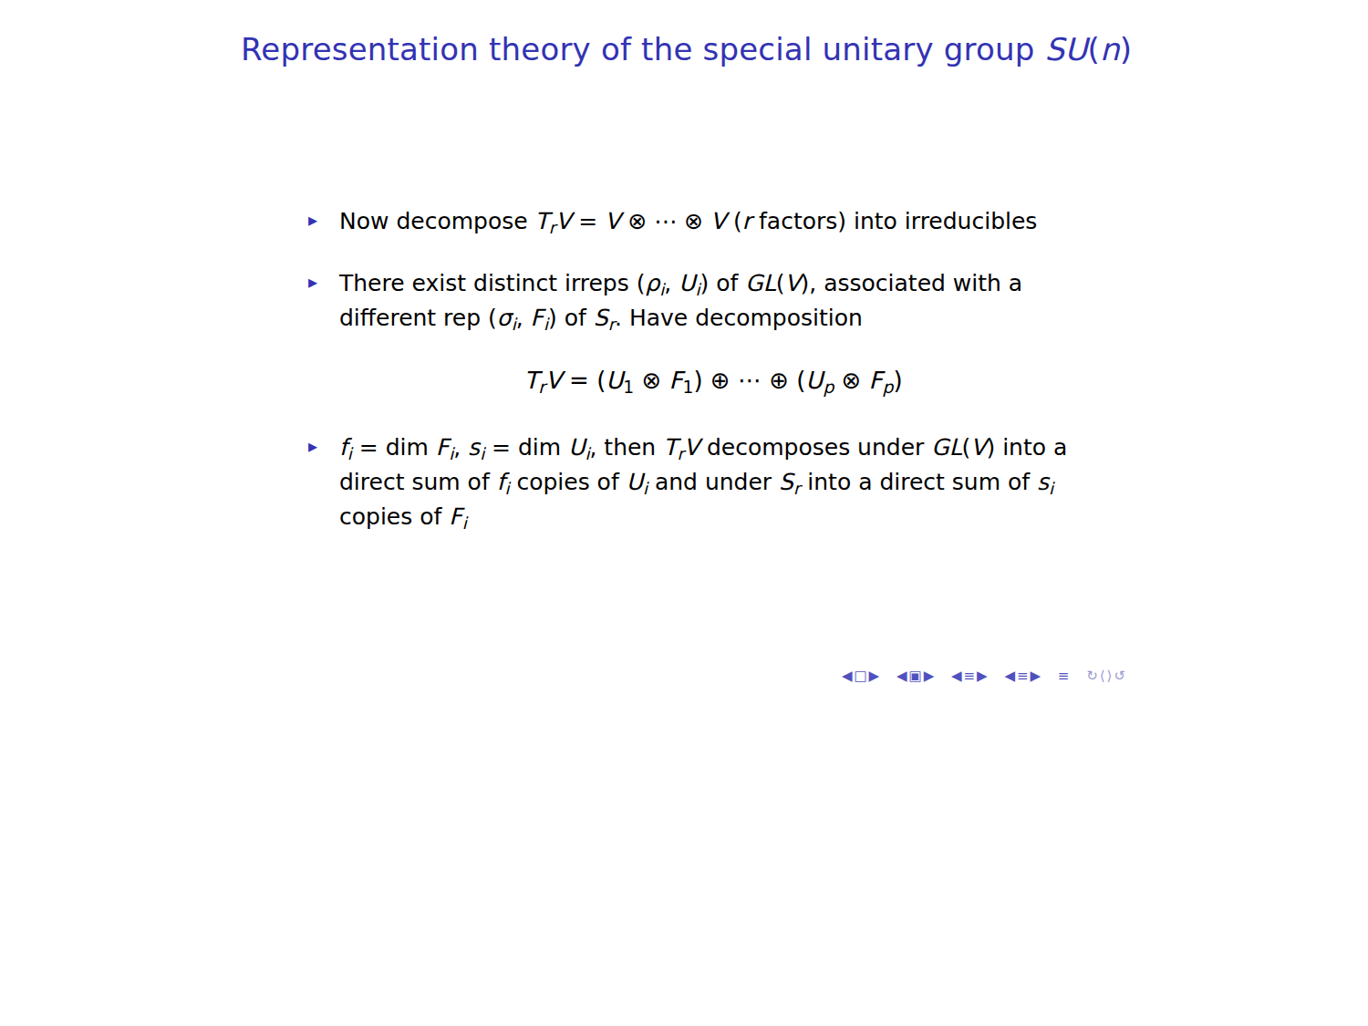Representation theory of the special unitary group SU(n)
Now decompose TrV = V ⊗ ⋯ ⊗ V (r factors) into irreducibles
There exist distinct irreps (ρi, Ui) of GL(V), associated with a different rep (σi, Fi) of Sr. Have decomposition
TrV = (U1 ⊗ F1) ⊕ ⋯ ⊕ (Up ⊗ Fp)
fi = dim Fi, si = dim Ui, then TrV decomposes under GL(V) into a direct sum of fi copies of Ui and under Sr into a direct sum of si copies of Fi
◀□▶ ◀▣▶ ◀≡▶ ◀≡▶ ≡ ↻⟨⟩↺